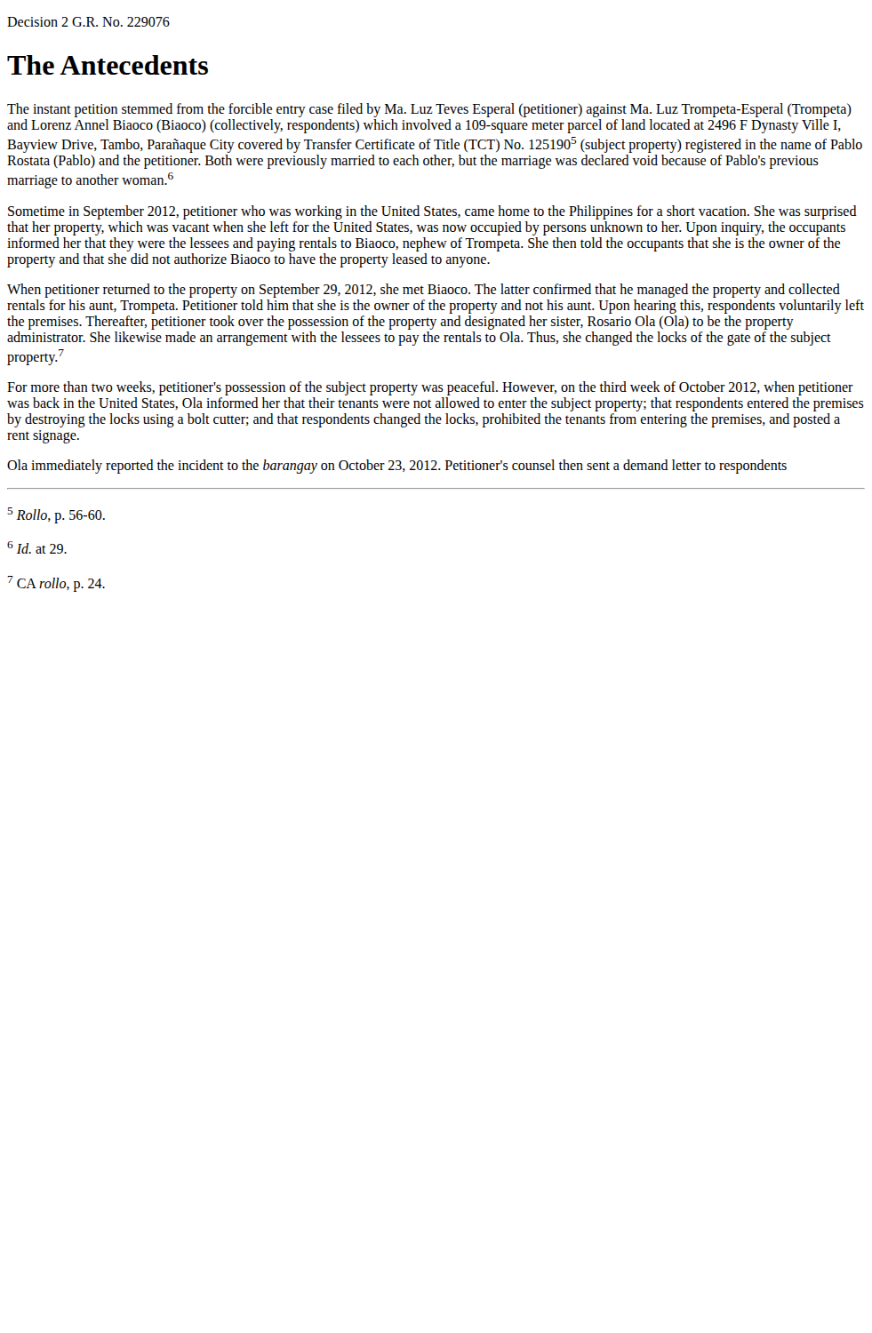Decision 2 G.R. No. 229076
The Antecedents
The instant petition stemmed from the forcible entry case filed by Ma. Luz Teves Esperal (petitioner) against Ma. Luz Trompeta-Esperal (Trompeta) and Lorenz Annel Biaoco (Biaoco) (collectively, respondents) which involved a 109-square meter parcel of land located at 2496 F Dynasty Ville I, Bayview Drive, Tambo, Parañaque City covered by Transfer Certificate of Title (TCT) No. 1251905 (subject property) registered in the name of Pablo Rostata (Pablo) and the petitioner. Both were previously married to each other, but the marriage was declared void because of Pablo's previous marriage to another woman.6
Sometime in September 2012, petitioner who was working in the United States, came home to the Philippines for a short vacation. She was surprised that her property, which was vacant when she left for the United States, was now occupied by persons unknown to her. Upon inquiry, the occupants informed her that they were the lessees and paying rentals to Biaoco, nephew of Trompeta. She then told the occupants that she is the owner of the property and that she did not authorize Biaoco to have the property leased to anyone.
When petitioner returned to the property on September 29, 2012, she met Biaoco. The latter confirmed that he managed the property and collected rentals for his aunt, Trompeta. Petitioner told him that she is the owner of the property and not his aunt. Upon hearing this, respondents voluntarily left the premises. Thereafter, petitioner took over the possession of the property and designated her sister, Rosario Ola (Ola) to be the property administrator. She likewise made an arrangement with the lessees to pay the rentals to Ola. Thus, she changed the locks of the gate of the subject property.7
For more than two weeks, petitioner's possession of the subject property was peaceful. However, on the third week of October 2012, when petitioner was back in the United States, Ola informed her that their tenants were not allowed to enter the subject property; that respondents entered the premises by destroying the locks using a bolt cutter; and that respondents changed the locks, prohibited the tenants from entering the premises, and posted a rent signage.
Ola immediately reported the incident to the barangay on October 23, 2012. Petitioner's counsel then sent a demand letter to respondents
5 Rollo, p. 56-60.
6 Id. at 29.
7 CA rollo, p. 24.